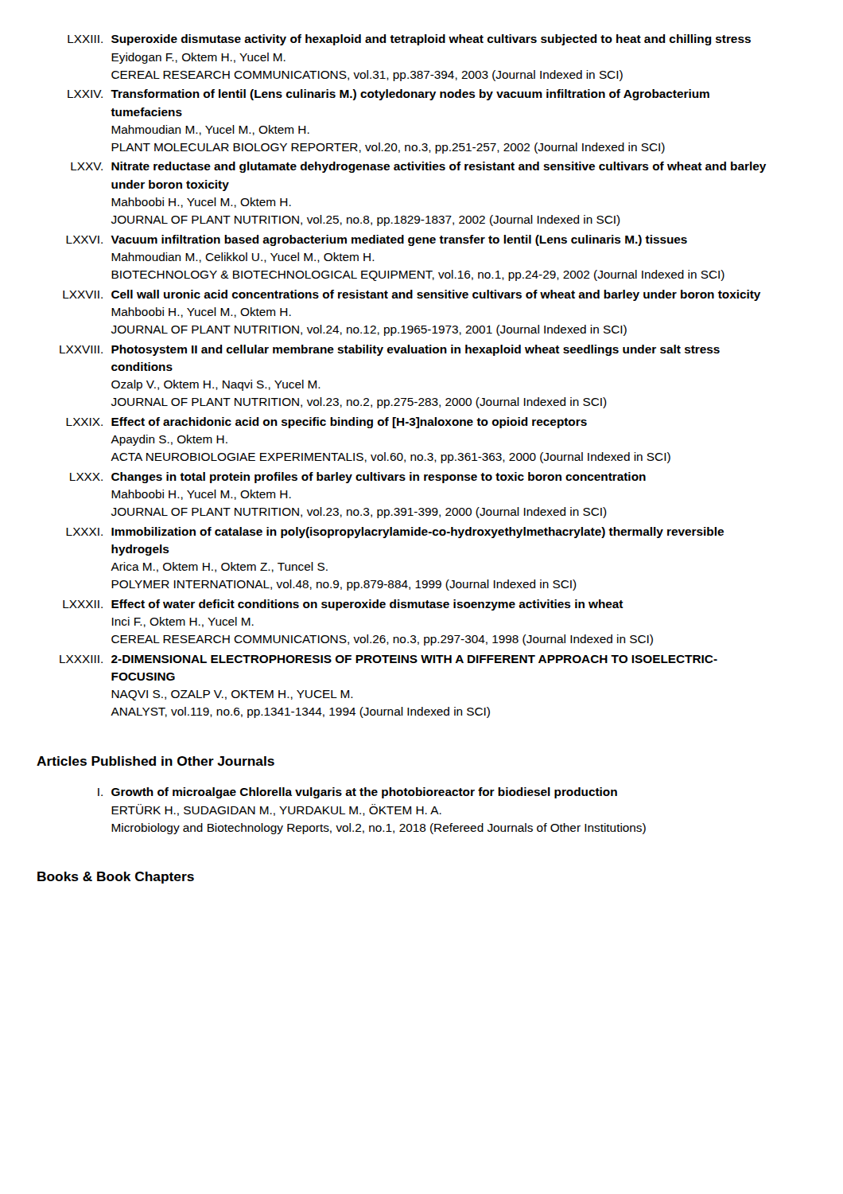LXXIII.
Superoxide dismutase activity of hexaploid and tetraploid wheat cultivars subjected to heat and chilling stress
Eyidogan F., Oktem H., Yucel M.
CEREAL RESEARCH COMMUNICATIONS, vol.31, pp.387-394, 2003 (Journal Indexed in SCI)
LXXIV.
Transformation of lentil (Lens culinaris M.) cotyledonary nodes by vacuum infiltration of Agrobacterium tumefaciens
Mahmoudian M., Yucel M., Oktem H.
PLANT MOLECULAR BIOLOGY REPORTER, vol.20, no.3, pp.251-257, 2002 (Journal Indexed in SCI)
LXXV.
Nitrate reductase and glutamate dehydrogenase activities of resistant and sensitive cultivars of wheat and barley under boron toxicity
Mahboobi H., Yucel M., Oktem H.
JOURNAL OF PLANT NUTRITION, vol.25, no.8, pp.1829-1837, 2002 (Journal Indexed in SCI)
LXXVI.
Vacuum infiltration based agrobacterium mediated gene transfer to lentil (Lens culinaris M.) tissues
Mahmoudian M., Celikkol U., Yucel M., Oktem H.
BIOTECHNOLOGY & BIOTECHNOLOGICAL EQUIPMENT, vol.16, no.1, pp.24-29, 2002 (Journal Indexed in SCI)
LXXVII.
Cell wall uronic acid concentrations of resistant and sensitive cultivars of wheat and barley under boron toxicity
Mahboobi H., Yucel M., Oktem H.
JOURNAL OF PLANT NUTRITION, vol.24, no.12, pp.1965-1973, 2001 (Journal Indexed in SCI)
LXXVIII.
Photosystem II and cellular membrane stability evaluation in hexaploid wheat seedlings under salt stress conditions
Ozalp V., Oktem H., Naqvi S., Yucel M.
JOURNAL OF PLANT NUTRITION, vol.23, no.2, pp.275-283, 2000 (Journal Indexed in SCI)
LXXIX.
Effect of arachidonic acid on specific binding of [H-3]naloxone to opioid receptors
Apaydin S., Oktem H.
ACTA NEUROBIOLOGIAE EXPERIMENTALIS, vol.60, no.3, pp.361-363, 2000 (Journal Indexed in SCI)
LXXX.
Changes in total protein profiles of barley cultivars in response to toxic boron concentration
Mahboobi H., Yucel M., Oktem H.
JOURNAL OF PLANT NUTRITION, vol.23, no.3, pp.391-399, 2000 (Journal Indexed in SCI)
LXXXI.
Immobilization of catalase in poly(isopropylacrylamide-co-hydroxyethylmethacrylate) thermally reversible hydrogels
Arica M., Oktem H., Oktem Z., Tuncel S.
POLYMER INTERNATIONAL, vol.48, no.9, pp.879-884, 1999 (Journal Indexed in SCI)
LXXXII.
Effect of water deficit conditions on superoxide dismutase isoenzyme activities in wheat
Inci F., Oktem H., Yucel M.
CEREAL RESEARCH COMMUNICATIONS, vol.26, no.3, pp.297-304, 1998 (Journal Indexed in SCI)
LXXXIII.
2-DIMENSIONAL ELECTROPHORESIS OF PROTEINS WITH A DIFFERENT APPROACH TO ISOELECTRIC-FOCUSING
NAQVI S., OZALP V., OKTEM H., YUCEL M.
ANALYST, vol.119, no.6, pp.1341-1344, 1994 (Journal Indexed in SCI)
Articles Published in Other Journals
I.
Growth of microalgae Chlorella vulgaris at the photobioreactor for biodiesel production
ERTÜRK H., SUDAGIDAN M., YURDAKUL M., ÖKTEM H. A.
Microbiology and Biotechnology Reports, vol.2, no.1, 2018 (Refereed Journals of Other Institutions)
Books & Book Chapters